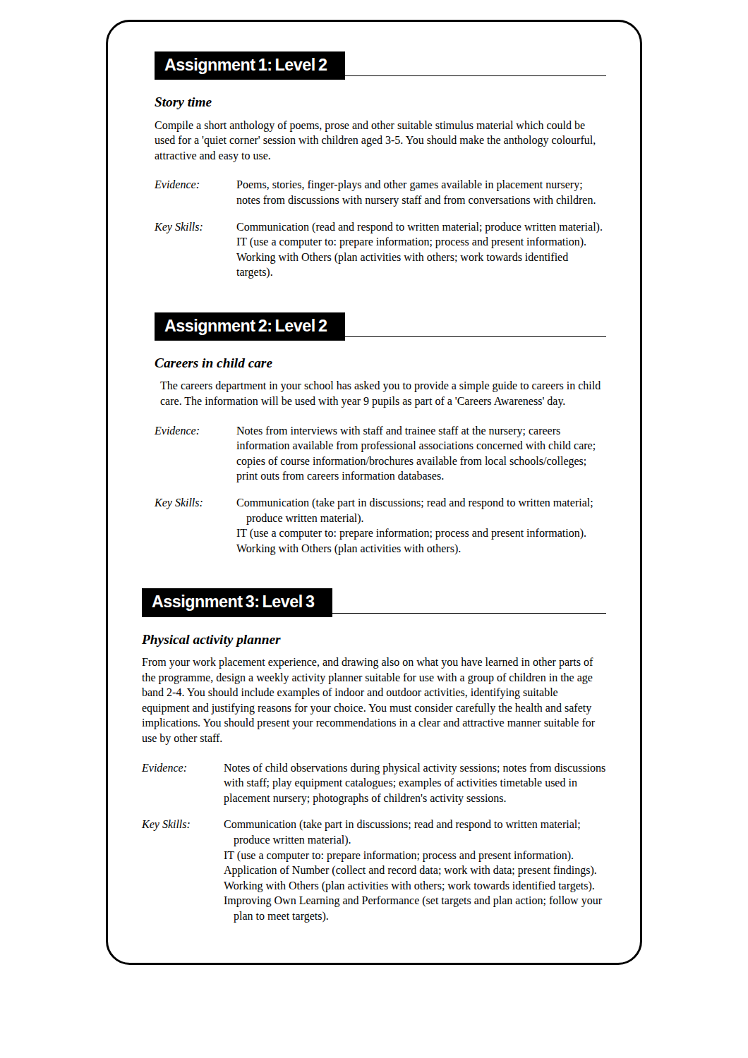Assignment 1: Level 2
Story time
Compile a short anthology of poems, prose and other suitable stimulus material which could be used for a 'quiet corner' session with children aged 3-5. You should make the anthology colourful, attractive and easy to use.
| Evidence: | Poems, stories, finger-plays and other games available in placement nursery; notes from discussions with nursery staff and from conversations with children. |
| Key Skills: | Communication (read and respond to written material; produce written material). IT (use a computer to: prepare information; process and present information). Working with Others (plan activities with others; work towards identified targets). |
Assignment 2: Level 2
Careers in child care
The careers department in your school has asked you to provide a simple guide to careers in child care. The information will be used with year 9 pupils as part of a 'Careers Awareness' day.
| Evidence: | Notes from interviews with staff and trainee staff at the nursery; careers information available from professional associations concerned with child care; copies of course information/brochures available from local schools/colleges; print outs from careers information databases. |
| Key Skills: | Communication (take part in discussions; read and respond to written material; produce written material). IT (use a computer to: prepare information; process and present information). Working with Others (plan activities with others). |
Assignment 3: Level 3
Physical activity planner
From your work placement experience, and drawing also on what you have learned in other parts of the programme, design a weekly activity planner suitable for use with a group of children in the age band 2-4. You should include examples of indoor and outdoor activities, identifying suitable equipment and justifying reasons for your choice. You must consider carefully the health and safety implications. You should present your recommendations in a clear and attractive manner suitable for use by other staff.
| Evidence: | Notes of child observations during physical activity sessions; notes from discussions with staff; play equipment catalogues; examples of activities timetable used in placement nursery; photographs of children's activity sessions. |
| Key Skills: | Communication (take part in discussions; read and respond to written material; produce written material). IT (use a computer to: prepare information; process and present information). Application of Number (collect and record data; work with data; present findings). Working with Others (plan activities with others; work towards identified targets). Improving Own Learning and Performance (set targets and plan action; follow your plan to meet targets). |